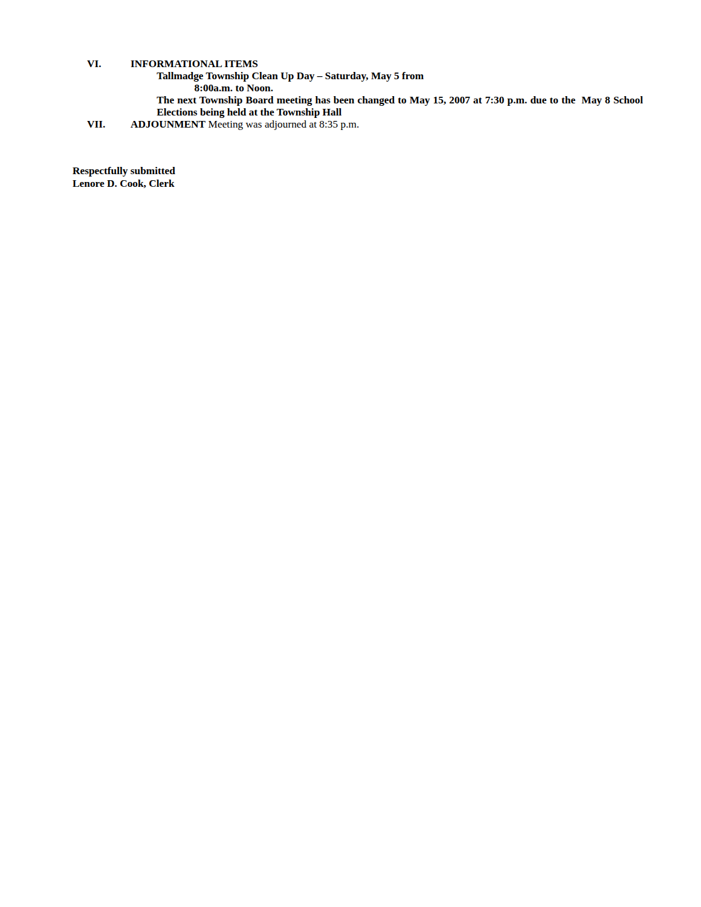VI.
INFORMATIONAL ITEMS
Tallmadge Township Clean Up Day – Saturday, May 5 from
8:00a.m. to Noon.
The next Township Board meeting has been changed to May 15, 2007 at 7:30 p.m. due to the May 8 School Elections being held at the Township Hall
VII.
ADJOUNMENT Meeting was adjourned at 8:35 p.m.
Respectfully submitted
Lenore D. Cook, Clerk